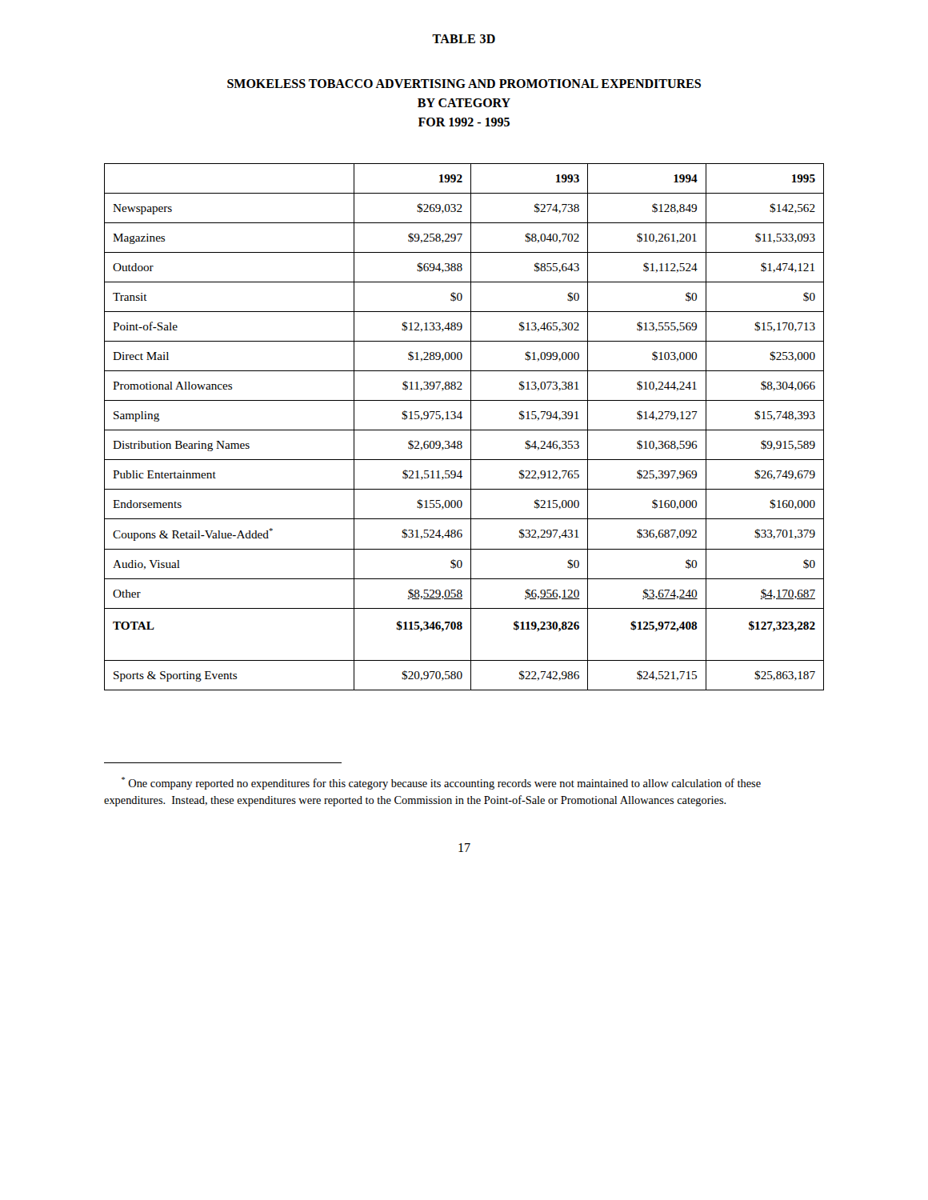TABLE 3D
SMOKELESS TOBACCO ADVERTISING AND PROMOTIONAL EXPENDITURES
BY CATEGORY
FOR 1992 - 1995
| | 1992 | 1993 | 1994 | 1995 |
| --- | --- | --- | --- | --- |
| Newspapers | $269,032 | $274,738 | $128,849 | $142,562 |
| Magazines | $9,258,297 | $8,040,702 | $10,261,201 | $11,533,093 |
| Outdoor | $694,388 | $855,643 | $1,112,524 | $1,474,121 |
| Transit | $0 | $0 | $0 | $0 |
| Point-of-Sale | $12,133,489 | $13,465,302 | $13,555,569 | $15,170,713 |
| Direct Mail | $1,289,000 | $1,099,000 | $103,000 | $253,000 |
| Promotional Allowances | $11,397,882 | $13,073,381 | $10,244,241 | $8,304,066 |
| Sampling | $15,975,134 | $15,794,391 | $14,279,127 | $15,748,393 |
| Distribution Bearing Names | $2,609,348 | $4,246,353 | $10,368,596 | $9,915,589 |
| Public Entertainment | $21,511,594 | $22,912,765 | $25,397,969 | $26,749,679 |
| Endorsements | $155,000 | $215,000 | $160,000 | $160,000 |
| Coupons & Retail-Value-Added * | $31,524,486 | $32,297,431 | $36,687,092 | $33,701,379 |
| Audio, Visual | $0 | $0 | $0 | $0 |
| Other | $8,529,058 | $6,956,120 | $3,674,240 | $4,170,687 |
| TOTAL | $115,346,708 | $119,230,826 | $125,972,408 | $127,323,282 |
| Sports & Sporting Events | $20,970,580 | $22,742,986 | $24,521,715 | $25,863,187 |
* One company reported no expenditures for this category because its accounting records were not maintained to allow calculation of these expenditures. Instead, these expenditures were reported to the Commission in the Point-of-Sale or Promotional Allowances categories.
17